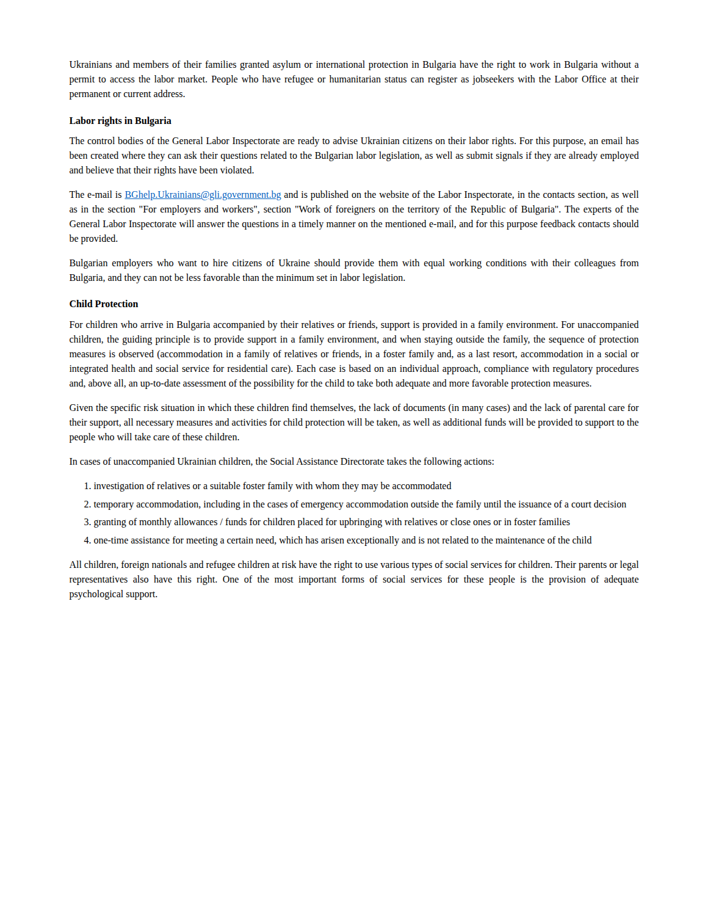Ukrainians and members of their families granted asylum or international protection in Bulgaria have the right to work in Bulgaria without a permit to access the labor market. People who have refugee or humanitarian status can register as jobseekers with the Labor Office at their permanent or current address.
Labor rights in Bulgaria
The control bodies of the General Labor Inspectorate are ready to advise Ukrainian citizens on their labor rights. For this purpose, an email has been created where they can ask their questions related to the Bulgarian labor legislation, as well as submit signals if they are already employed and believe that their rights have been violated.
The e-mail is BGhelp.Ukrainians@gli.government.bg and is published on the website of the Labor Inspectorate, in the contacts section, as well as in the section "For employers and workers", section "Work of foreigners on the territory of the Republic of Bulgaria". The experts of the General Labor Inspectorate will answer the questions in a timely manner on the mentioned e-mail, and for this purpose feedback contacts should be provided.
Bulgarian employers who want to hire citizens of Ukraine should provide them with equal working conditions with their colleagues from Bulgaria, and they can not be less favorable than the minimum set in labor legislation.
Child Protection
For children who arrive in Bulgaria accompanied by their relatives or friends, support is provided in a family environment. For unaccompanied children, the guiding principle is to provide support in a family environment, and when staying outside the family, the sequence of protection measures is observed (accommodation in a family of relatives or friends, in a foster family and, as a last resort, accommodation in a social or integrated health and social service for residential care). Each case is based on an individual approach, compliance with regulatory procedures and, above all, an up-to-date assessment of the possibility for the child to take both adequate and more favorable protection measures.
Given the specific risk situation in which these children find themselves, the lack of documents (in many cases) and the lack of parental care for their support, all necessary measures and activities for child protection will be taken, as well as additional funds will be provided to support to the people who will take care of these children.
In cases of unaccompanied Ukrainian children, the Social Assistance Directorate takes the following actions:
investigation of relatives or a suitable foster family with whom they may be accommodated
temporary accommodation, including in the cases of emergency accommodation outside the family until the issuance of a court decision
granting of monthly allowances / funds for children placed for upbringing with relatives or close ones or in foster families
one-time assistance for meeting a certain need, which has arisen exceptionally and is not related to the maintenance of the child
All children, foreign nationals and refugee children at risk have the right to use various types of social services for children. Their parents or legal representatives also have this right. One of the most important forms of social services for these people is the provision of adequate psychological support.